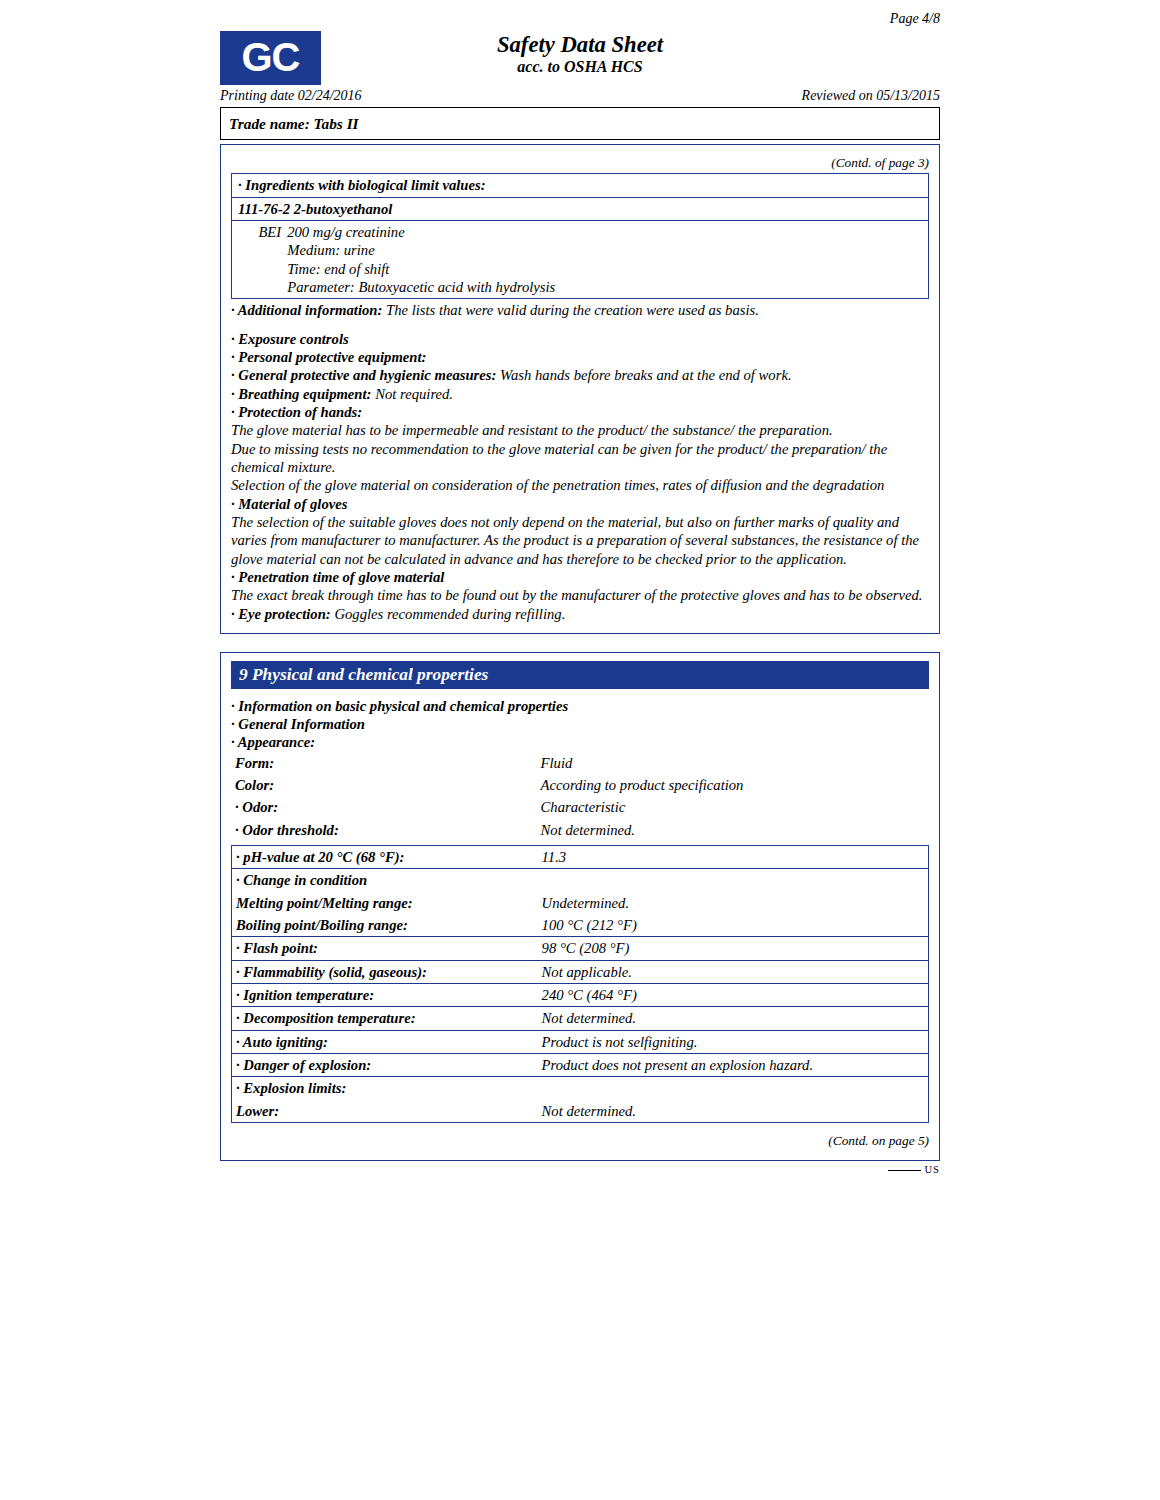Page 4/8
GC
Safety Data Sheet
acc. to OSHA HCS
GC
Printing date 02/24/2016 Reviewed on 05/13/2015
Trade name: Tabs II
(Contd. of page 3)
· Ingredients with biological limit values:
111-76-2 2-butoxyethanol
BEI
200 mg/g creatinine
Medium: urine
Time: end of shift
Parameter: Butoxyacetic acid with hydrolysis
· Additional information: The lists that were valid during the creation were used as basis.
· Exposure controls
· Personal protective equipment:
· General protective and hygienic measures: Wash hands before breaks and at the end of work.
· Breathing equipment: Not required.
· Protection of hands:
The glove material has to be impermeable and resistant to the product/ the substance/ the preparation.
Due to missing tests no recommendation to the glove material can be given for the product/ the preparation/ the chemical mixture.
Selection of the glove material on consideration of the penetration times, rates of diffusion and the degradation
· Material of gloves
The selection of the suitable gloves does not only depend on the material, but also on further marks of quality and varies from manufacturer to manufacturer. As the product is a preparation of several substances, the resistance of the glove material can not be calculated in advance and has therefore to be checked prior to the application.
· Penetration time of glove material
The exact break through time has to be found out by the manufacturer of the protective gloves and has to be observed.
· Eye protection: Goggles recommended during refilling.
9 Physical and chemical properties
· Information on basic physical and chemical properties
· General Information
· Appearance:
| Form: | Fluid |
| Color: | According to product specification |
| · Odor: | Characteristic |
| · Odor threshold: | Not determined. |
| · pH-value at 20 °C (68 °F): | 11.3 |
| · Change in condition | |
| Melting point/Melting range: | Undetermined. |
| Boiling point/Boiling range: | 100 °C (212 °F) |
| · Flash point: | 98 °C (208 °F) |
| · Flammability (solid, gaseous): | Not applicable. |
| · Ignition temperature: | 240 °C (464 °F) |
| · Decomposition temperature: | Not determined. |
| · Auto igniting: | Product is not selfigniting. |
| · Danger of explosion: | Product does not present an explosion hazard. |
| · Explosion limits: | |
| Lower: | Not determined. |
(Contd. on page 5)
US